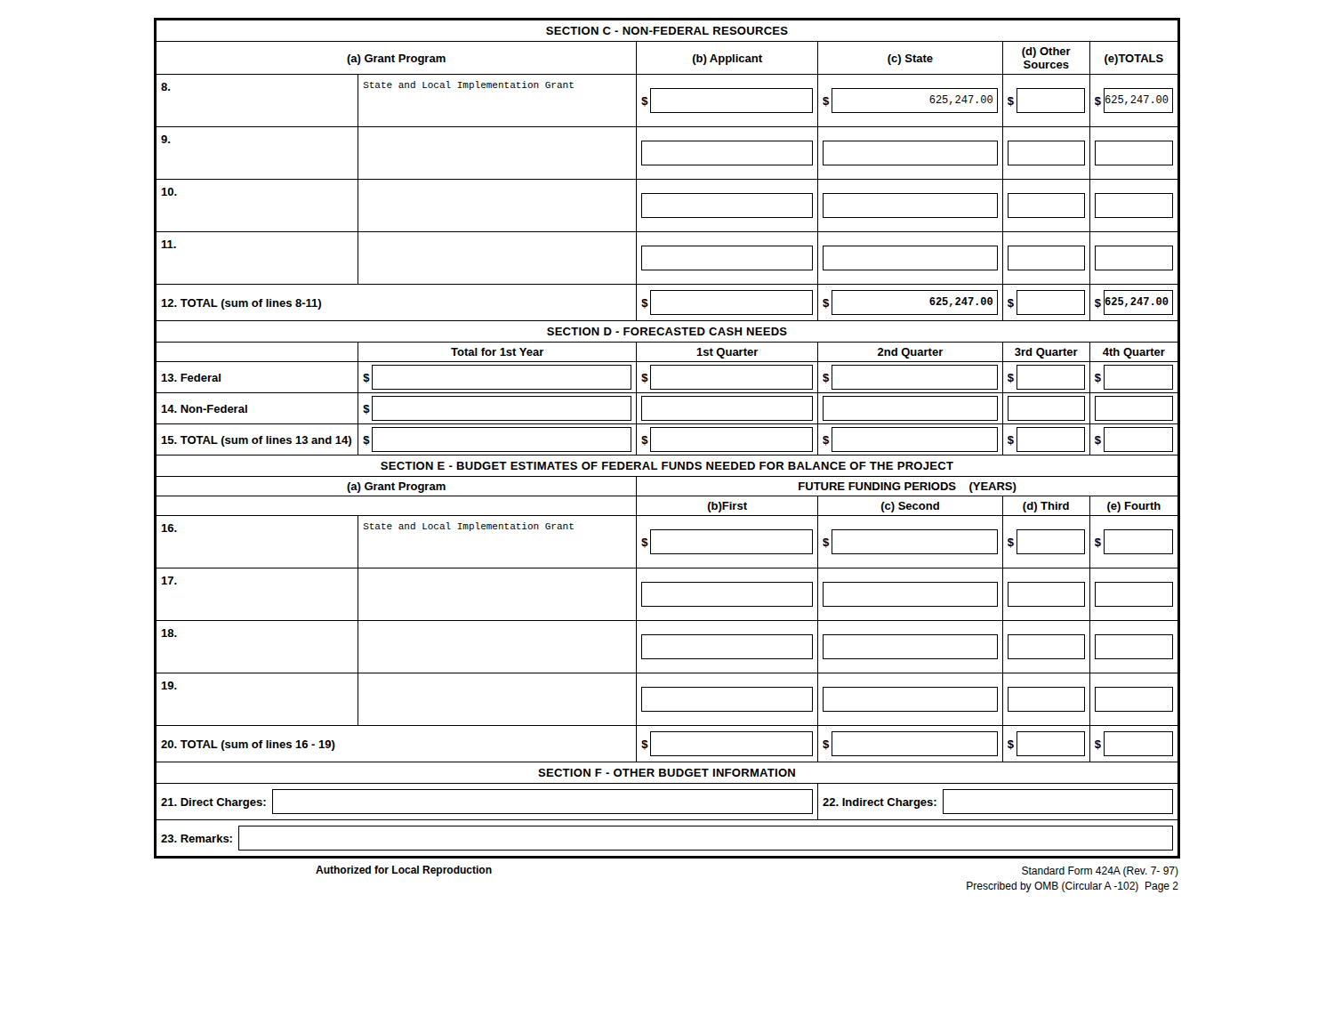| SECTION C - NON-FEDERAL RESOURCES |
| (a) Grant Program | (b) Applicant | (c) State | (d) Other Sources | (e)TOTALS |
| 8. | State and Local Implementation Grant | $ | $ 625,247.00 | $ | $ 625,247.00 |
| 9. | | | | | |
| 10. | | | | | |
| 11. | | | | | |
| 12. TOTAL (sum of lines 8-11) | $ | $ 625,247.00 | $ | $ 625,247.00 |
| SECTION D - FORECASTED CASH NEEDS |
| | Total for 1st Year | 1st Quarter | 2nd Quarter | 3rd Quarter | 4th Quarter |
| 13. Federal | $ | $ | $ | $ | $ |
| 14. Non-Federal | $ | | | | |
| 15. TOTAL (sum of lines 13 and 14) | $ | $ | $ | $ | $ |
| SECTION E - BUDGET ESTIMATES OF FEDERAL FUNDS NEEDED FOR BALANCE OF THE PROJECT |
| (a) Grant Program | FUTURE FUNDING PERIODS (YEARS) |
| | (b)First | (c) Second | (d) Third | (e) Fourth |
| 16. | State and Local Implementation Grant | $ | $ | $ | $ |
| 17. | | | | | |
| 18. | | | | | |
| 19. | | | | | |
| 20. TOTAL (sum of lines 16 - 19) | $ | $ | $ | $ |
| SECTION F - OTHER BUDGET INFORMATION |
| 21. Direct Charges: | 22. Indirect Charges: |
| 23. Remarks: |
Authorized for Local Reproduction
Standard Form 424A (Rev. 7- 97)
Prescribed by OMB (Circular A -102) Page 2